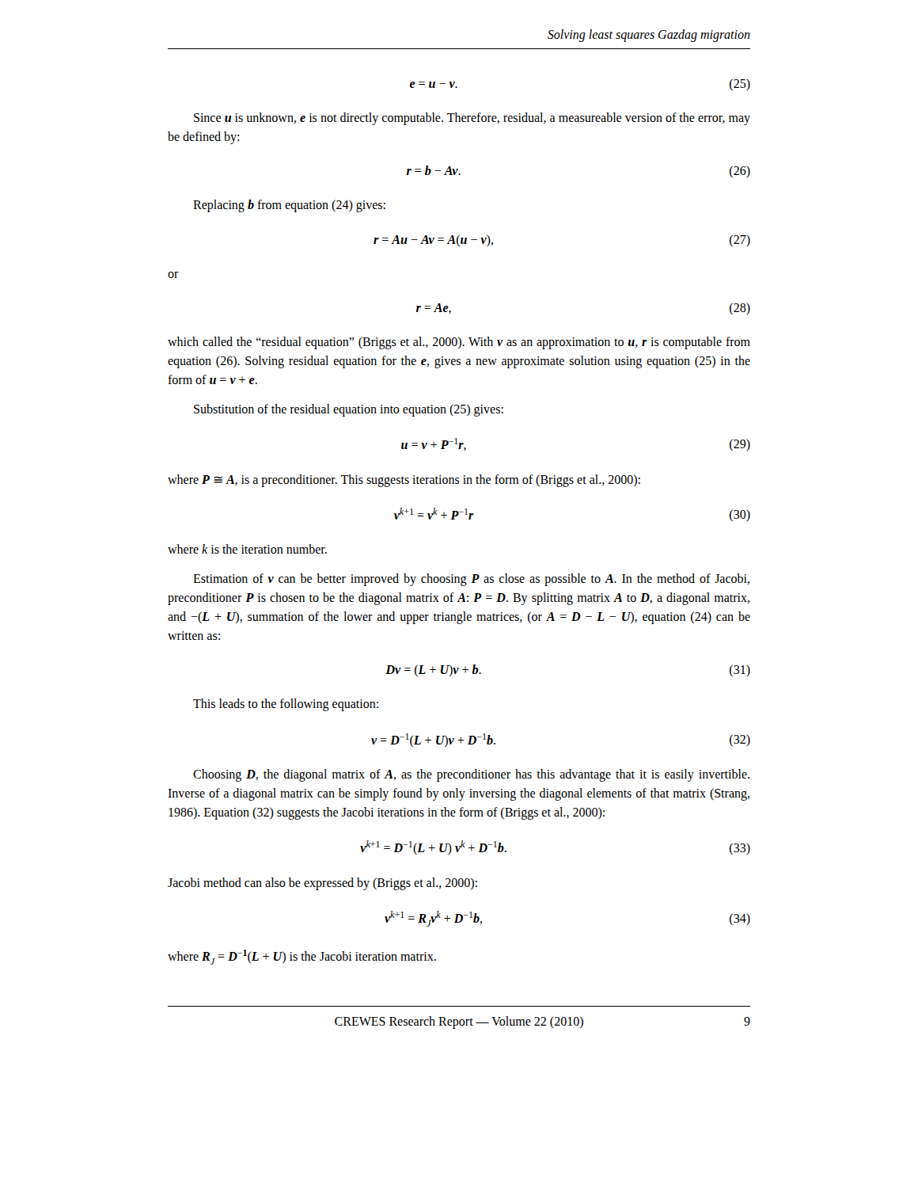Solving least squares Gazdag migration
e = u − v. (25)
Since u is unknown, e is not directly computable. Therefore, residual, a measureable version of the error, may be defined by:
r = b − Av. (26)
Replacing b from equation (24) gives:
r = Au − Av = A(u − v), (27)
or
r = Ae, (28)
which called the “residual equation” (Briggs et al., 2000). With v as an approximation to u, r is computable from equation (26). Solving residual equation for the e, gives a new approximate solution using equation (25) in the form of u = v + e.
Substitution of the residual equation into equation (25) gives:
u = v + P−1r, (29)
where P ≅ A, is a preconditioner. This suggests iterations in the form of (Briggs et al., 2000):
vk+1 = vk + P−1r (30)
where k is the iteration number.
Estimation of v can be better improved by choosing P as close as possible to A. In the method of Jacobi, preconditioner P is chosen to be the diagonal matrix of A: P = D. By splitting matrix A to D, a diagonal matrix, and −(L + U), summation of the lower and upper triangle matrices, (or A = D − L − U), equation (24) can be written as:
Dv = (L + U)v + b. (31)
This leads to the following equation:
v = D−1(L + U)v + D−1b. (32)
Choosing D, the diagonal matrix of A, as the preconditioner has this advantage that it is easily invertible. Inverse of a diagonal matrix can be simply found by only inversing the diagonal elements of that matrix (Strang, 1986). Equation (32) suggests the Jacobi iterations in the form of (Briggs et al., 2000):
vk+1 = D−1(L + U) vk + D−1b. (33)
Jacobi method can also be expressed by (Briggs et al., 2000):
vk+1 = RJvk + D−1b, (34)
where RJ = D−1(L + U) is the Jacobi iteration matrix.
CREWES Research Report — Volume 22 (2010) 9